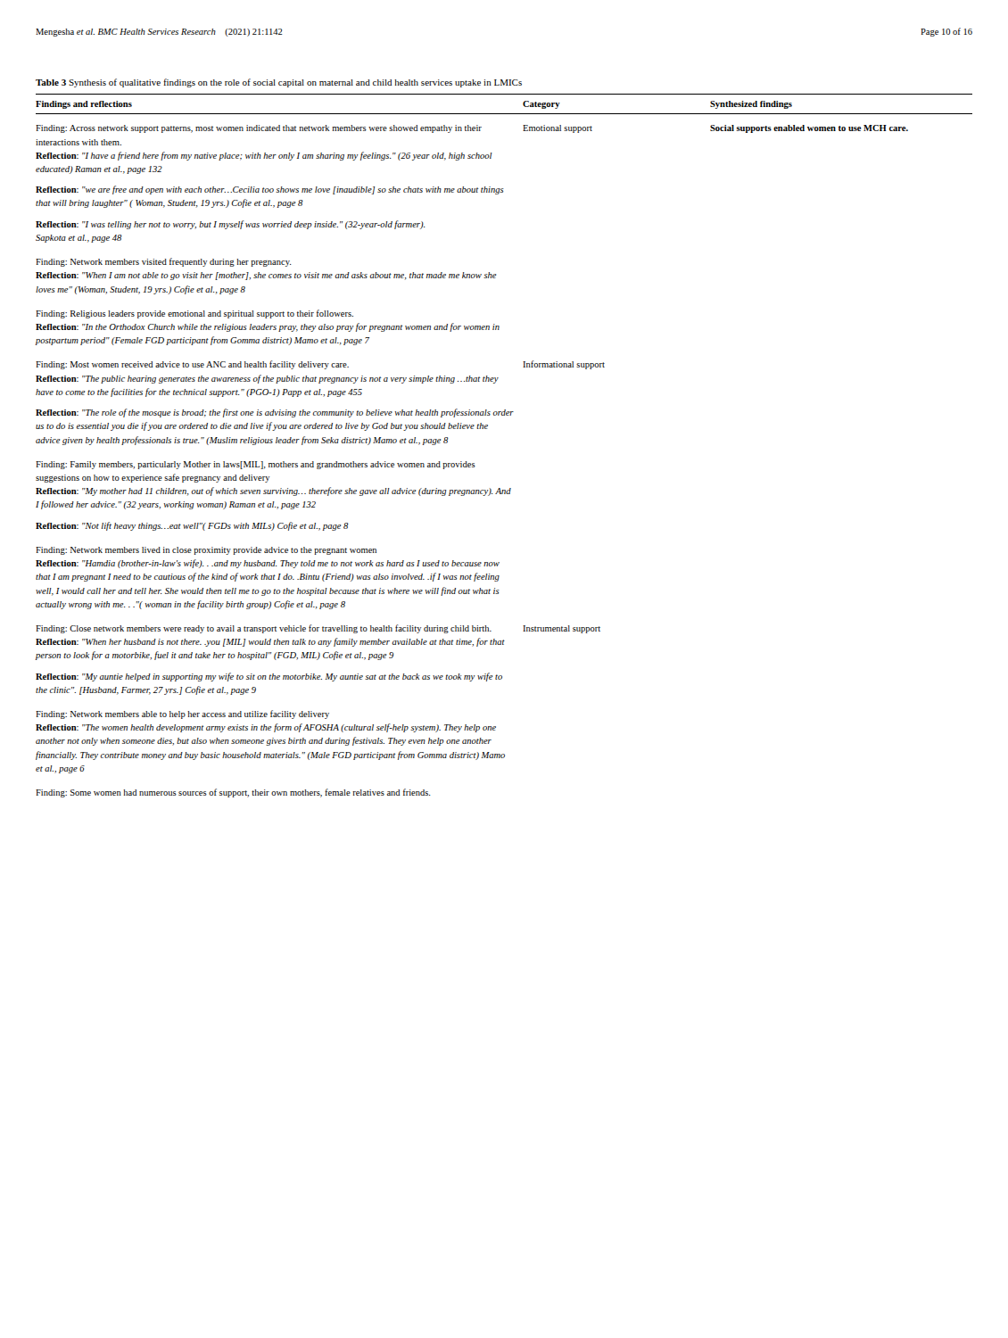Mengesha et al. BMC Health Services Research (2021) 21:1142
Page 10 of 16
Table 3 Synthesis of qualitative findings on the role of social capital on maternal and child health services uptake in LMICs
| Findings and reflections | Category | Synthesized findings |
| --- | --- | --- |
| Finding: Across network support patterns, most women indicated that network members were showed empathy in their interactions with them. Reflection : "I have a friend here from my native place; with her only I am sharing my feelings." (26 year old, high school educated) Raman et al., page 132 Reflection : "we are free and open with each other…Cecilia too shows me love [inaudible] so she chats with me about things that will bring laughter" ( Woman, Student, 19 yrs.) Cofie et al., page 8 Reflection : "I was telling her not to worry, but I myself was worried deep inside." (32-year-old farmer). Sapkota et al., page 48 | Emotional support | Social supports enabled women to use MCH care. |
| Finding: Network members visited frequently during her pregnancy. Reflection : "When I am not able to go visit her [mother], she comes to visit me and asks about me, that made me know she loves me" (Woman, Student, 19 yrs.) Cofie et al., page 8 | | |
| Finding: Religious leaders provide emotional and spiritual support to their followers. Reflection : "In the Orthodox Church while the religious leaders pray, they also pray for pregnant women and for women in postpartum period" (Female FGD participant from Gomma district) Mamo et al., page 7 | | |
| Finding: Most women received advice to use ANC and health facility delivery care. Reflection : "The public hearing generates the awareness of the public that pregnancy is not a very simple thing …that they have to come to the facilities for the technical support." (PGO-1) Papp et al., page 455 Reflection : "The role of the mosque is broad; the first one is advising the community to believe what health professionals order us to do is essential you die if you are ordered to die and live if you are ordered to live by God but you should believe the advice given by health professionals is true." (Muslim religious leader from Seka district) Mamo et al., page 8 | Informational support | |
| Finding: Family members, particularly Mother in laws[MIL], mothers and grandmothers advice women and provides suggestions on how to experience safe pregnancy and delivery Reflection : "My mother had 11 children, out of which seven surviving… therefore she gave all advice (during pregnancy). And I followed her advice." (32 years, working woman) Raman et al., page 132 Reflection : "Not lift heavy things…eat well"( FGDs with MILs) Cofie et al., page 8 | | |
| Finding: Network members lived in close proximity provide advice to the pregnant women Reflection : "Hamdia (brother-in-law's wife). . .and my husband. They told me to not work as hard as I used to because now that I am pregnant I need to be cautious of the kind of work that I do. .Bintu (Friend) was also involved. .if I was not feeling well, I would call her and tell her. She would then tell me to go to the hospital because that is where we will find out what is actually wrong with me. . ."( woman in the facility birth group) Cofie et al., page 8 | | |
| Finding: Close network members were ready to avail a transport vehicle for travelling to health facility during child birth. Reflection : "When her husband is not there. .you [MIL] would then talk to any family member available at that time, for that person to look for a motorbike, fuel it and take her to hospital" (FGD, MIL) Cofie et al., page 9 Reflection : "My auntie helped in supporting my wife to sit on the motorbike. My auntie sat at the back as we took my wife to the clinic". [Husband, Farmer, 27 yrs.] Cofie et al., page 9 | Instrumental support | |
| Finding: Network members able to help her access and utilize facility delivery Reflection : "The women health development army exists in the form of AFOSHA (cultural self-help system). They help one another not only when someone dies, but also when someone gives birth and during festivals. They even help one another financially. They contribute money and buy basic household materials." (Male FGD participant from Gomma district) Mamo et al., page 6 | | |
| Finding: Some women had numerous sources of support, their own mothers, female relatives and friends. | | |